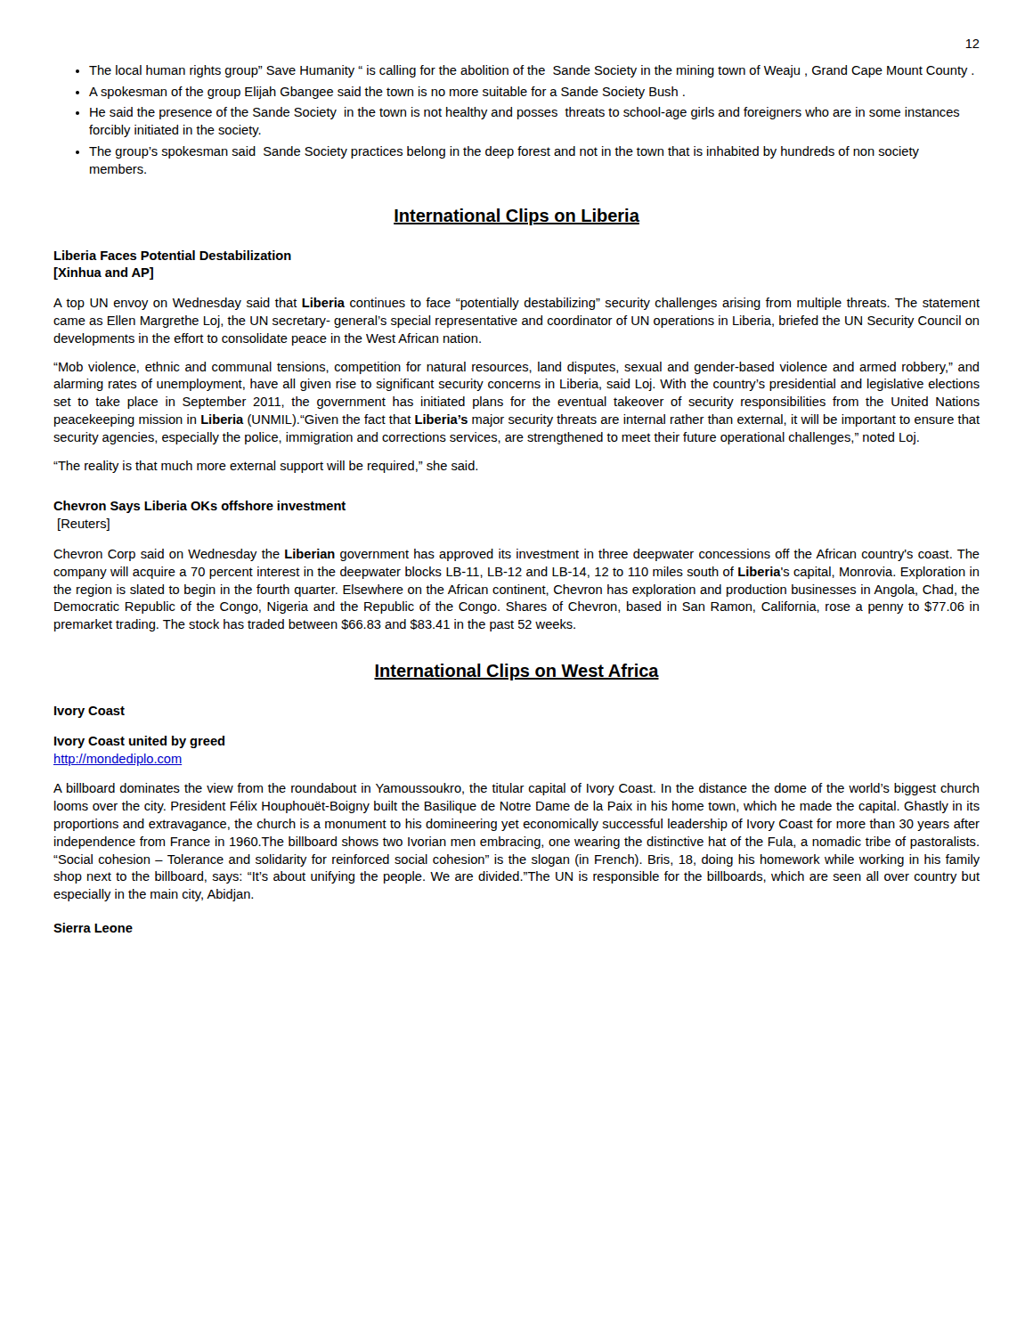12
The local human rights group” Save Humanity “ is calling for the abolition of the Sande Society in the mining town of Weaju , Grand Cape Mount County .
A spokesman of the group Elijah Gbangee said the town is no more suitable for a Sande Society Bush .
He said the presence of the Sande Society in the town is not healthy and posses threats to school-age girls and foreigners who are in some instances forcibly initiated in the society.
The group’s spokesman said Sande Society practices belong in the deep forest and not in the town that is inhabited by hundreds of non society members.
International Clips on Liberia
Liberia Faces Potential Destabilization
[Xinhua and AP]
A top UN envoy on Wednesday said that Liberia continues to face “potentially destabilizing” security challenges arising from multiple threats. The statement came as Ellen Margrethe Loj, the UN secretary- general’s special representative and coordinator of UN operations in Liberia, briefed the UN Security Council on developments in the effort to consolidate peace in the West African nation.
“Mob violence, ethnic and communal tensions, competition for natural resources, land disputes, sexual and gender-based violence and armed robbery,” and alarming rates of unemployment, have all given rise to significant security concerns in Liberia, said Loj. With the country’s presidential and legislative elections set to take place in September 2011, the government has initiated plans for the eventual takeover of security responsibilities from the United Nations peacekeeping mission in Liberia (UNMIL).“Given the fact that Liberia’s major security threats are internal rather than external, it will be important to ensure that security agencies, especially the police, immigration and corrections services, are strengthened to meet their future operational challenges,” noted Loj.
“The reality is that much more external support will be required,” she said.
Chevron Says Liberia OKs offshore investment
[Reuters]
Chevron Corp said on Wednesday the Liberian government has approved its investment in three deepwater concessions off the African country's coast. The company will acquire a 70 percent interest in the deepwater blocks LB-11, LB-12 and LB-14, 12 to 110 miles south of Liberia's capital, Monrovia. Exploration in the region is slated to begin in the fourth quarter. Elsewhere on the African continent, Chevron has exploration and production businesses in Angola, Chad, the Democratic Republic of the Congo, Nigeria and the Republic of the Congo. Shares of Chevron, based in San Ramon, California, rose a penny to $77.06 in premarket trading. The stock has traded between $66.83 and $83.41 in the past 52 weeks.
International Clips on West Africa
Ivory Coast
Ivory Coast united by greed
http://mondediplo.com
A billboard dominates the view from the roundabout in Yamoussoukro, the titular capital of Ivory Coast. In the distance the dome of the world’s biggest church looms over the city. President Félix Houphouët-Boigny built the Basilique de Notre Dame de la Paix in his home town, which he made the capital. Ghastly in its proportions and extravagance, the church is a monument to his domineering yet economically successful leadership of Ivory Coast for more than 30 years after independence from France in 1960.The billboard shows two Ivorian men embracing, one wearing the distinctive hat of the Fula, a nomadic tribe of pastoralists. “Social cohesion – Tolerance and solidarity for reinforced social cohesion” is the slogan (in French). Bris, 18, doing his homework while working in his family shop next to the billboard, says: “It’s about unifying the people. We are divided.”The UN is responsible for the billboards, which are seen all over country but especially in the main city, Abidjan.
Sierra Leone